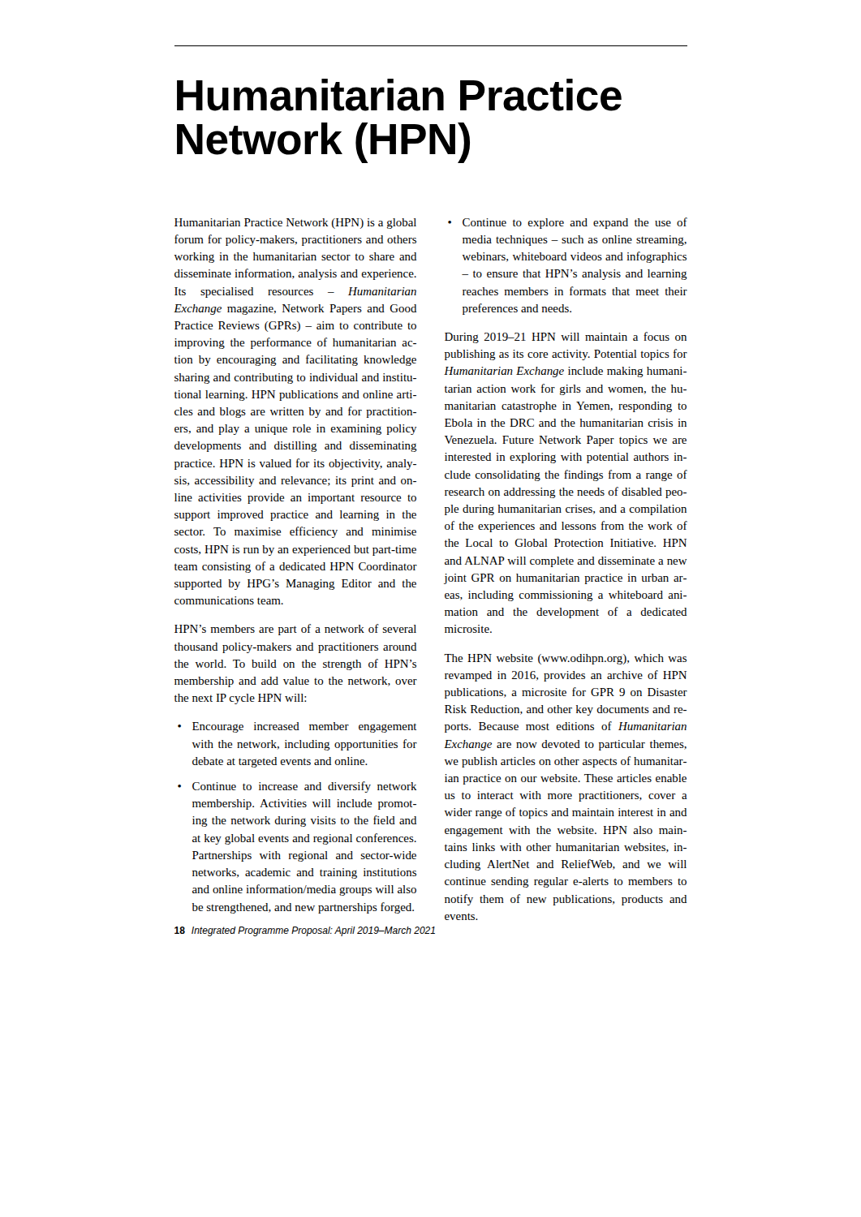Humanitarian Practice Network (HPN)
Humanitarian Practice Network (HPN) is a global forum for policy-makers, practitioners and others working in the humanitarian sector to share and disseminate information, analysis and experience. Its specialised resources – Humanitarian Exchange magazine, Network Papers and Good Practice Reviews (GPRs) – aim to contribute to improving the performance of humanitarian action by encouraging and facilitating knowledge sharing and contributing to individual and institutional learning. HPN publications and online articles and blogs are written by and for practitioners, and play a unique role in examining policy developments and distilling and disseminating practice. HPN is valued for its objectivity, analysis, accessibility and relevance; its print and online activities provide an important resource to support improved practice and learning in the sector. To maximise efficiency and minimise costs, HPN is run by an experienced but part-time team consisting of a dedicated HPN Coordinator supported by HPG’s Managing Editor and the communications team.
HPN’s members are part of a network of several thousand policy-makers and practitioners around the world. To build on the strength of HPN’s membership and add value to the network, over the next IP cycle HPN will:
Encourage increased member engagement with the network, including opportunities for debate at targeted events and online.
Continue to increase and diversify network membership. Activities will include promoting the network during visits to the field and at key global events and regional conferences. Partnerships with regional and sector-wide networks, academic and training institutions and online information/media groups will also be strengthened, and new partnerships forged.
Continue to explore and expand the use of media techniques – such as online streaming, webinars, whiteboard videos and infographics – to ensure that HPN’s analysis and learning reaches members in formats that meet their preferences and needs.
During 2019–21 HPN will maintain a focus on publishing as its core activity. Potential topics for Humanitarian Exchange include making humanitarian action work for girls and women, the humanitarian catastrophe in Yemen, responding to Ebola in the DRC and the humanitarian crisis in Venezuela. Future Network Paper topics we are interested in exploring with potential authors include consolidating the findings from a range of research on addressing the needs of disabled people during humanitarian crises, and a compilation of the experiences and lessons from the work of the Local to Global Protection Initiative. HPN and ALNAP will complete and disseminate a new joint GPR on humanitarian practice in urban areas, including commissioning a whiteboard animation and the development of a dedicated microsite.
The HPN website (www.odihpn.org), which was revamped in 2016, provides an archive of HPN publications, a microsite for GPR 9 on Disaster Risk Reduction, and other key documents and reports. Because most editions of Humanitarian Exchange are now devoted to particular themes, we publish articles on other aspects of humanitarian practice on our website. These articles enable us to interact with more practitioners, cover a wider range of topics and maintain interest in and engagement with the website. HPN also maintains links with other humanitarian websites, including AlertNet and ReliefWeb, and we will continue sending regular e-alerts to members to notify them of new publications, products and events.
18 Integrated Programme Proposal: April 2019–March 2021